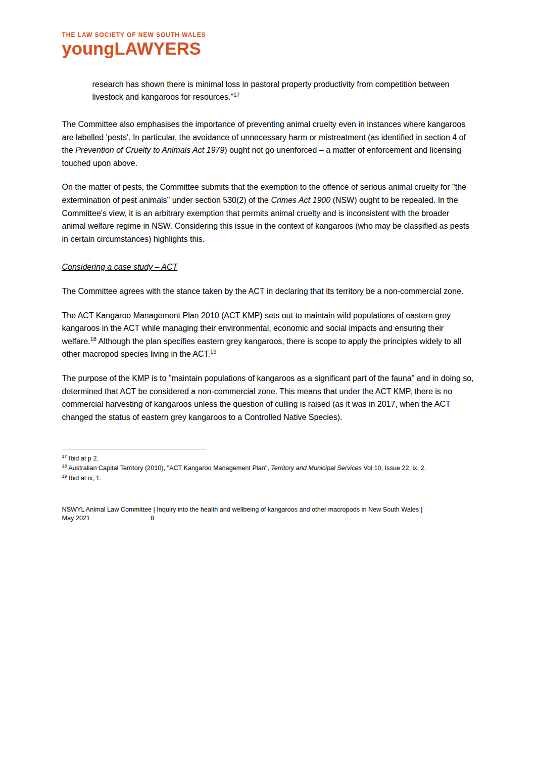THE LAW SOCIETY OF NEW SOUTH WALES
young LAWYERS
research has shown there is minimal loss in pastoral property productivity from competition between livestock and kangaroos for resources."17
The Committee also emphasises the importance of preventing animal cruelty even in instances where kangaroos are labelled 'pests'. In particular, the avoidance of unnecessary harm or mistreatment (as identified in section 4 of the Prevention of Cruelty to Animals Act 1979) ought not go unenforced – a matter of enforcement and licensing touched upon above.
On the matter of pests, the Committee submits that the exemption to the offence of serious animal cruelty for "the extermination of pest animals" under section 530(2) of the Crimes Act 1900 (NSW) ought to be repealed. In the Committee's view, it is an arbitrary exemption that permits animal cruelty and is inconsistent with the broader animal welfare regime in NSW. Considering this issue in the context of kangaroos (who may be classified as pests in certain circumstances) highlights this.
Considering a case study – ACT
The Committee agrees with the stance taken by the ACT in declaring that its territory be a non-commercial zone.
The ACT Kangaroo Management Plan 2010 (ACT KMP) sets out to maintain wild populations of eastern grey kangaroos in the ACT while managing their environmental, economic and social impacts and ensuring their welfare.18 Although the plan specifies eastern grey kangaroos, there is scope to apply the principles widely to all other macropod species living in the ACT.19
The purpose of the KMP is to "maintain populations of kangaroos as a significant part of the fauna" and in doing so, determined that ACT be considered a non-commercial zone. This means that under the ACT KMP, there is no commercial harvesting of kangaroos unless the question of culling is raised (as it was in 2017, when the ACT changed the status of eastern grey kangaroos to a Controlled Native Species).
17 Ibid at p 2.
18 Australian Capital Territory (2010), "ACT Kangaroo Management Plan", Territory and Municipal Services Vol 10, Issue 22, ix, 2.
19 Ibid at ix, 1.
NSWYL Animal Law Committee | Inquiry into the health and wellbeing of kangaroos and other macropods in New South Wales | May 20218